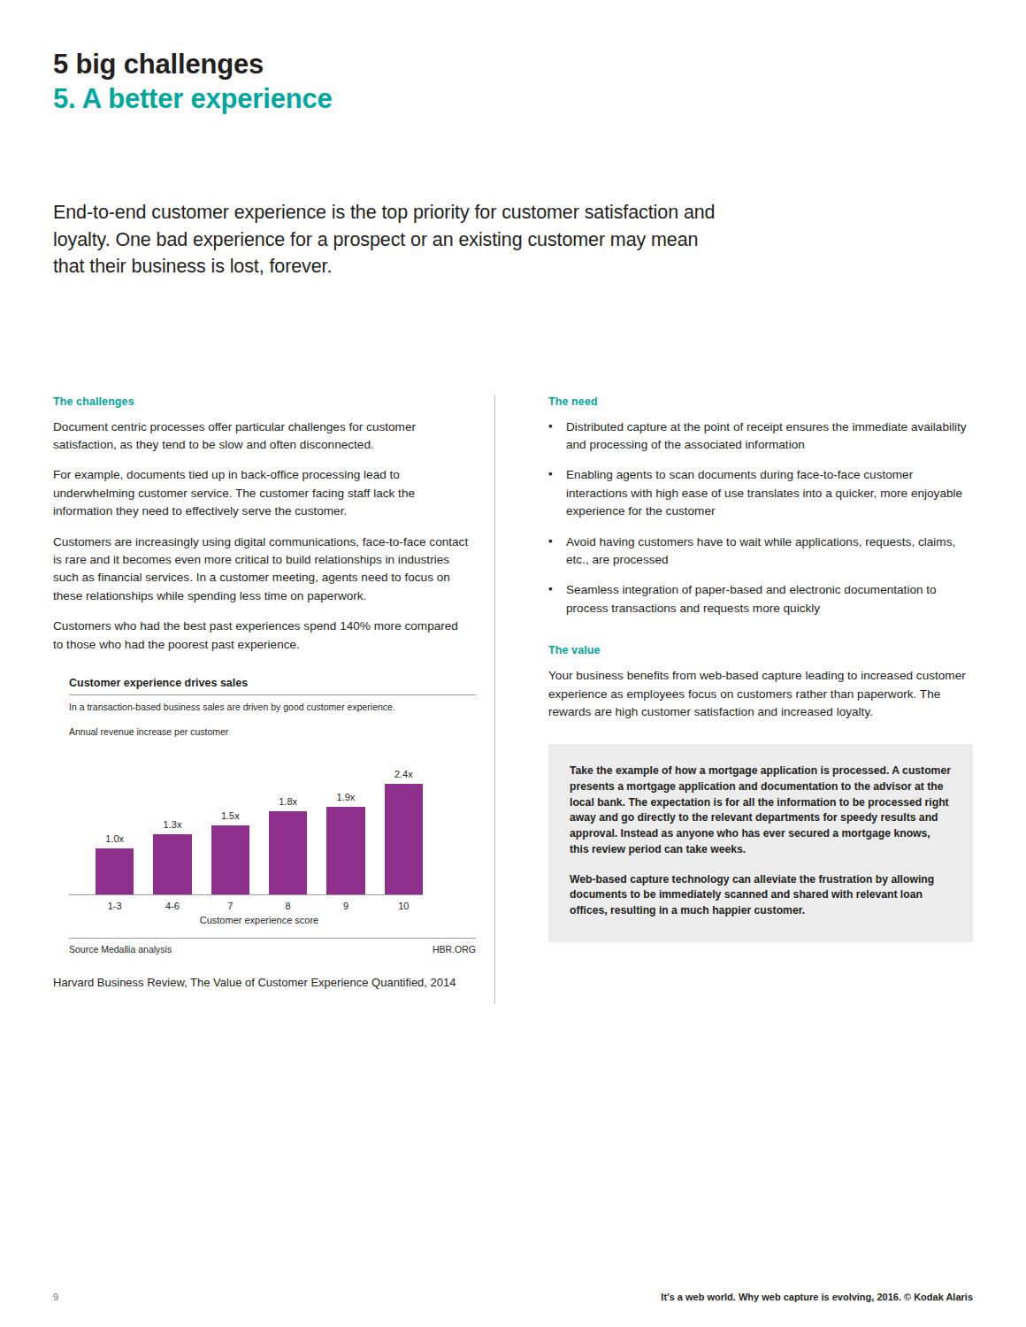5 big challenges 5. A better experience
End-to-end customer experience is the top priority for customer satisfaction and loyalty. One bad experience for a prospect or an existing customer may mean that their business is lost, forever.
The challenges
Document centric processes offer particular challenges for customer satisfaction, as they tend to be slow and often disconnected.
For example, documents tied up in back-office processing lead to underwhelming customer service. The customer facing staff lack the information they need to effectively serve the customer.
Customers are increasingly using digital communications, face-to-face contact is rare and it becomes even more critical to build relationships in industries such as financial services. In a customer meeting, agents need to focus on these relationships while spending less time on paperwork.
Customers who had the best past experiences spend 140% more compared to those who had the poorest past experience.
Customer experience drives sales
In a transaction-based business sales are driven by good customer experience.
Annual revenue increase per customer
1.0x
1.3x
1.5x
1.8x
1.9x
2.4x
1-3
4-6
7
8
9
10
Customer experience score
Source Medallia analysis HBR.ORG
Harvard Business Review, The Value of Customer Experience Quantified, 2014
The need
Distributed capture at the point of receipt ensures the immediate availability and processing of the associated information
Enabling agents to scan documents during face-to-face customer interactions with high ease of use translates into a quicker, more enjoyable experience for the customer
Avoid having customers have to wait while applications, requests, claims, etc., are processed
Seamless integration of paper-based and electronic documentation to process transactions and requests more quickly
The value
Your business benefits from web-based capture leading to increased customer experience as employees focus on customers rather than paperwork. The rewards are high customer satisfaction and increased loyalty.
Take the example of how a mortgage application is processed. A customer presents a mortgage application and documentation to the advisor at the local bank. The expectation is for all the information to be processed right away and go directly to the relevant departments for speedy results and approval. Instead as anyone who has ever secured a mortgage knows, this review period can take weeks.
Web-based capture technology can alleviate the frustration by allowing documents to be immediately scanned and shared with relevant loan offices, resulting in a much happier customer.
9 It’s a web world. Why web capture is evolving, 2016. © Kodak Alaris